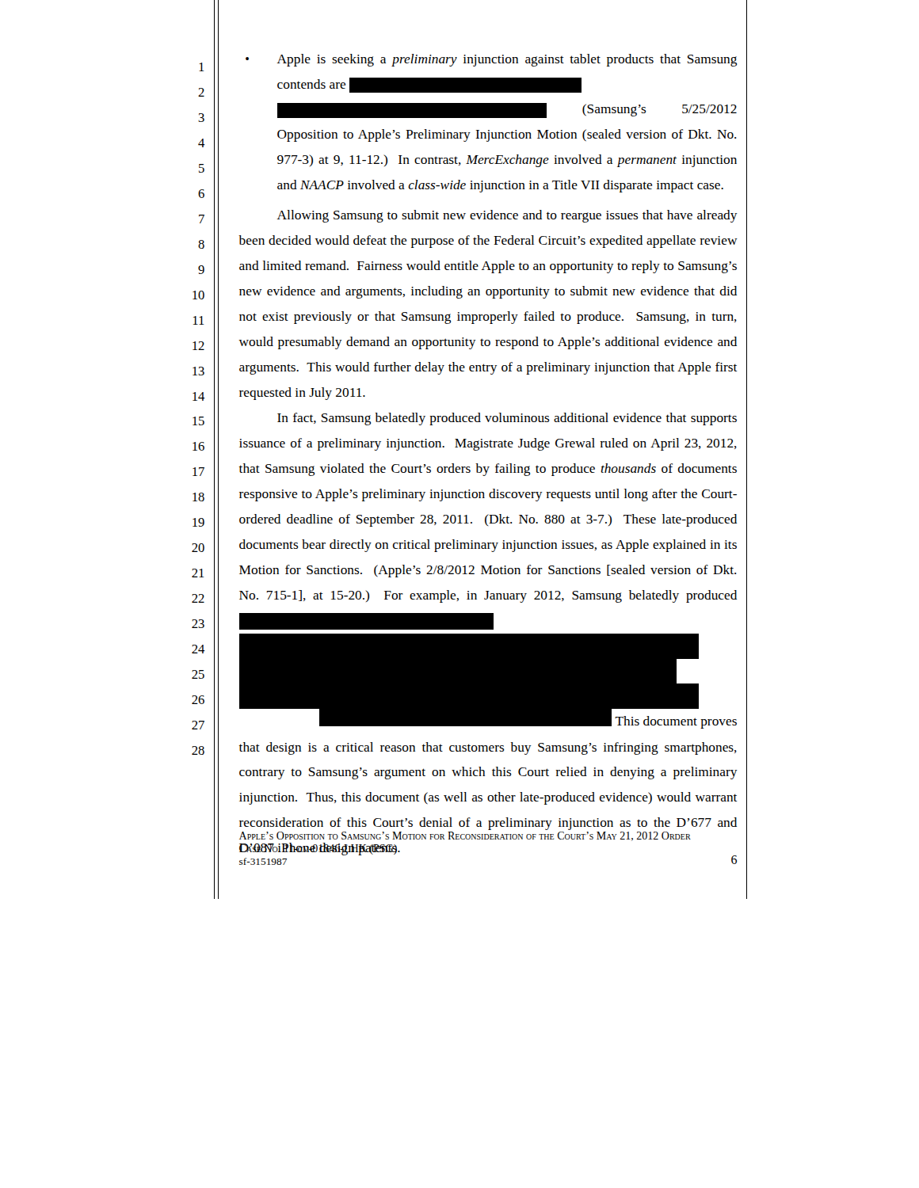1
2
3
4
5
6
7
8
9
10
11
12
13
14
15
16
17
18
19
20
21
22
23
24
25
26
27
28
•
Apple is seeking a preliminary injunction against tablet products that Samsung contends are
(Samsung’s 5/25/2012 Opposition to Apple’s Preliminary Injunction Motion (sealed version of Dkt. No. 977-3) at 9, 11-12.) In contrast, MercExchange involved a permanent injunction and NAACP involved a class-wide injunction in a Title VII disparate impact case.
Allowing Samsung to submit new evidence and to reargue issues that have already been decided would defeat the purpose of the Federal Circuit’s expedited appellate review and limited remand. Fairness would entitle Apple to an opportunity to reply to Samsung’s new evidence and arguments, including an opportunity to submit new evidence that did not exist previously or that Samsung improperly failed to produce. Samsung, in turn, would presumably demand an opportunity to respond to Apple’s additional evidence and arguments. This would further delay the entry of a preliminary injunction that Apple first requested in July 2011.
In fact, Samsung belatedly produced voluminous additional evidence that supports issuance of a preliminary injunction. Magistrate Judge Grewal ruled on April 23, 2012, that Samsung violated the Court’s orders by failing to produce thousands of documents responsive to Apple’s preliminary injunction discovery requests until long after the Court-ordered deadline of September 28, 2011. (Dkt. No. 880 at 3-7.) These late-produced documents bear directly on critical preliminary injunction issues, as Apple explained in its Motion for Sanctions. (Apple’s 2/8/2012 Motion for Sanctions [sealed version of Dkt. No. 715-1], at 15-20.) For example, in January 2012, Samsung belatedly produced
This document proves
that design is a critical reason that customers buy Samsung’s infringing smartphones, contrary to Samsung’s argument on which this Court relied in denying a preliminary injunction. Thus, this document (as well as other late-produced evidence) would warrant reconsideration of this Court’s denial of a preliminary injunction as to the D’677 and D’087 iPhone design patents.
Apple’s Opposition to Samsung’s Motion for Reconsideration of the Court’s May 21, 2012 Order
Case No. 11-cv-01846-LHK (PSG)
sf-3151987
6